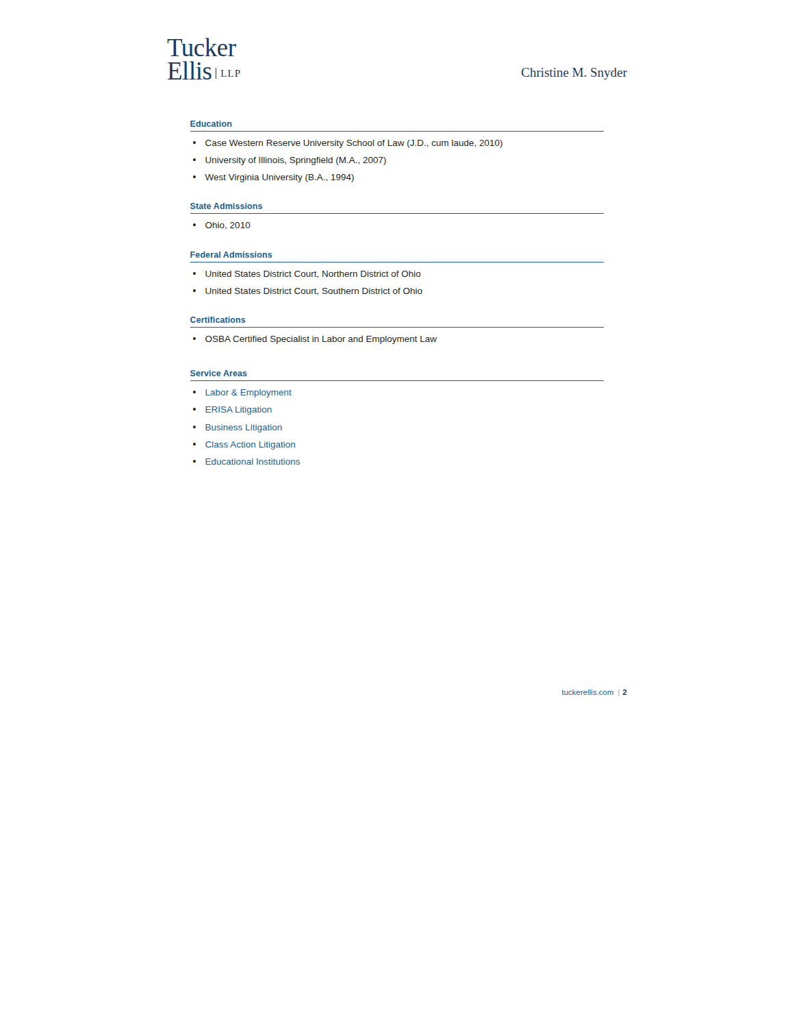Tucker EllisLLP
Christine M. Snyder
Education
Case Western Reserve University School of Law (J.D., cum laude, 2010)
University of Illinois, Springfield (M.A., 2007)
West Virginia University (B.A., 1994)
State Admissions
Ohio, 2010
Federal Admissions
United States District Court, Northern District of Ohio
United States District Court, Southern District of Ohio
Certifications
OSBA Certified Specialist in Labor and Employment Law
Service Areas
Labor & Employment
ERISA Litigation
Business Litigation
Class Action Litigation
Educational Institutions
tuckerellis.com|2